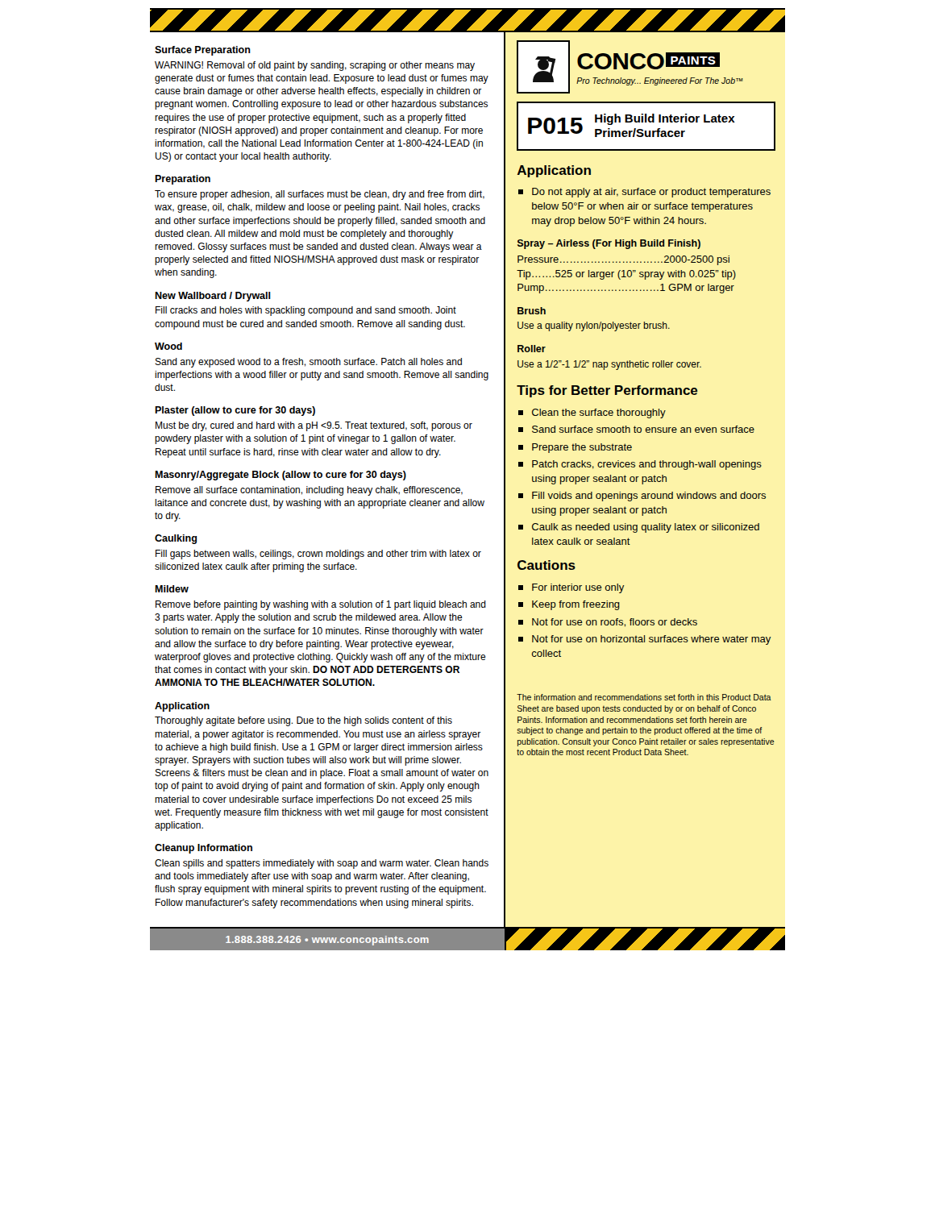Surface Preparation
WARNING! Removal of old paint by sanding, scraping or other means may generate dust or fumes that contain lead. Exposure to lead dust or fumes may cause brain damage or other adverse health effects, especially in children or pregnant women. Controlling exposure to lead or other hazardous substances requires the use of proper protective equipment, such as a properly fitted respirator (NIOSH approved) and proper containment and cleanup. For more information, call the National Lead Information Center at 1-800-424-LEAD (in US) or contact your local health authority.
Preparation
To ensure proper adhesion, all surfaces must be clean, dry and free from dirt, wax, grease, oil, chalk, mildew and loose or peeling paint. Nail holes, cracks and other surface imperfections should be properly filled, sanded smooth and dusted clean. All mildew and mold must be completely and thoroughly removed. Glossy surfaces must be sanded and dusted clean. Always wear a properly selected and fitted NIOSH/MSHA approved dust mask or respirator when sanding.
New Wallboard / Drywall
Fill cracks and holes with spackling compound and sand smooth. Joint compound must be cured and sanded smooth. Remove all sanding dust.
Wood
Sand any exposed wood to a fresh, smooth surface. Patch all holes and imperfections with a wood filler or putty and sand smooth. Remove all sanding dust.
Plaster (allow to cure for 30 days)
Must be dry, cured and hard with a pH <9.5. Treat textured, soft, porous or powdery plaster with a solution of 1 pint of vinegar to 1 gallon of water. Repeat until surface is hard, rinse with clear water and allow to dry.
Masonry/Aggregate Block (allow to cure for 30 days)
Remove all surface contamination, including heavy chalk, efflorescence, laitance and concrete dust, by washing with an appropriate cleaner and allow to dry.
Caulking
Fill gaps between walls, ceilings, crown moldings and other trim with latex or siliconized latex caulk after priming the surface.
Mildew
Remove before painting by washing with a solution of 1 part liquid bleach and 3 parts water. Apply the solution and scrub the mildewed area. Allow the solution to remain on the surface for 10 minutes. Rinse thoroughly with water and allow the surface to dry before painting. Wear protective eyewear, waterproof gloves and protective clothing. Quickly wash off any of the mixture that comes in contact with your skin. DO NOT ADD DETERGENTS OR AMMONIA TO THE BLEACH/WATER SOLUTION.
Application
Thoroughly agitate before using. Due to the high solids content of this material, a power agitator is recommended. You must use an airless sprayer to achieve a high build finish. Use a 1 GPM or larger direct immersion airless sprayer. Sprayers with suction tubes will also work but will prime slower. Screens & filters must be clean and in place. Float a small amount of water on top of paint to avoid drying of paint and formation of skin. Apply only enough material to cover undesirable surface imperfections Do not exceed 25 mils wet. Frequently measure film thickness with wet mil gauge for most consistent application.
Cleanup Information
Clean spills and spatters immediately with soap and warm water. Clean hands and tools immediately after use with soap and warm water. After cleaning, flush spray equipment with mineral spirits to prevent rusting of the equipment. Follow manufacturer's safety recommendations when using mineral spirits.
CONCO PAINTS
Pro Technology... Engineered For The Job™
P015
High Build Interior Latex
Primer/Surfacer
Application
Do not apply at air, surface or product temperatures below 50°F or when air or surface temperatures may drop below 50°F within 24 hours.
Spray – Airless (For High Build Finish)
Pressure…………………………2000-2500 psi
Tip…….525 or larger (10” spray with 0.025” tip)
Pump……………………………1 GPM or larger
Brush
Use a quality nylon/polyester brush.
Roller
Use a 1/2”-1 1/2” nap synthetic roller cover.
Tips for Better Performance
Clean the surface thoroughly
Sand surface smooth to ensure an even surface
Prepare the substrate
Patch cracks, crevices and through-wall openings using proper sealant or patch
Fill voids and openings around windows and doors using proper sealant or patch
Caulk as needed using quality latex or siliconized latex caulk or sealant
Cautions
For interior use only
Keep from freezing
Not for use on roofs, floors or decks
Not for use on horizontal surfaces where water may collect
The information and recommendations set forth in this Product Data Sheet are based upon tests conducted by or on behalf of Conco Paints. Information and recommendations set forth herein are subject to change and pertain to the product offered at the time of publication. Consult your Conco Paint retailer or sales representative to obtain the most recent Product Data Sheet.
1.888.388.2426 • www.concopaints.com